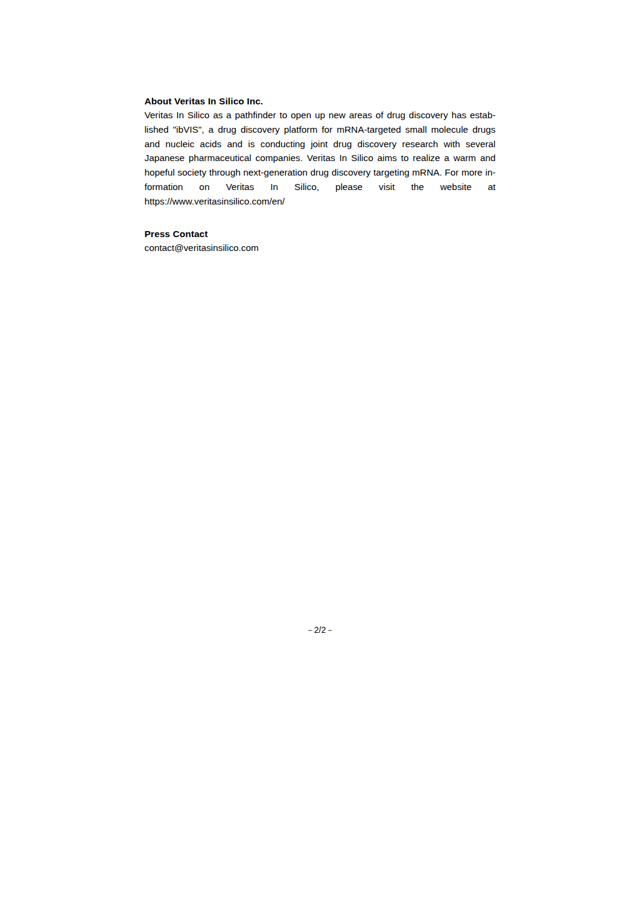About Veritas In Silico Inc.
Veritas In Silico as a pathfinder to open up new areas of drug discovery has established "ibVIS", a drug discovery platform for mRNA-targeted small molecule drugs and nucleic acids and is conducting joint drug discovery research with several Japanese pharmaceutical companies. Veritas In Silico aims to realize a warm and hopeful society through next-generation drug discovery targeting mRNA. For more information on Veritas In Silico, please visit the website at https://www.veritasinsilico.com/en/
Press Contact
contact@veritasinsilico.com
－2/2－